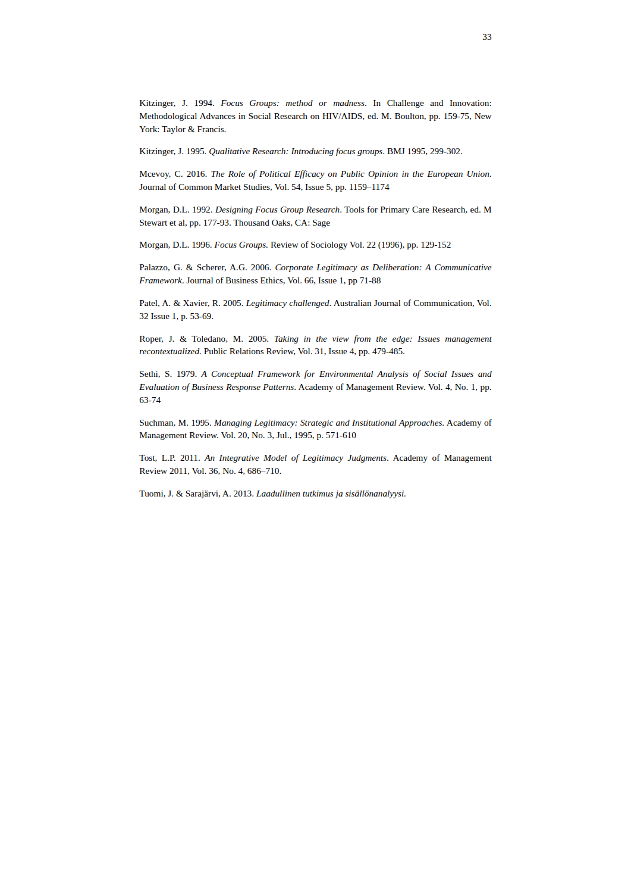33
Kitzinger, J. 1994. Focus Groups: method or madness. In Challenge and Innovation: Methodological Advances in Social Research on HIV/AIDS, ed. M. Boulton, pp. 159-75, New York: Taylor & Francis.
Kitzinger, J. 1995. Qualitative Research: Introducing focus groups. BMJ 1995, 299-302.
Mcevoy, C. 2016. The Role of Political Efficacy on Public Opinion in the European Union. Journal of Common Market Studies, Vol. 54, Issue 5, pp. 1159–1174
Morgan, D.L. 1992. Designing Focus Group Research. Tools for Primary Care Research, ed. M Stewart et al, pp. 177-93. Thousand Oaks, CA: Sage
Morgan, D.L. 1996. Focus Groups. Review of Sociology Vol. 22 (1996), pp. 129-152
Palazzo, G. & Scherer, A.G. 2006. Corporate Legitimacy as Deliberation: A Communicative Framework. Journal of Business Ethics, Vol. 66, Issue 1, pp 71-88
Patel, A. & Xavier, R. 2005. Legitimacy challenged. Australian Journal of Communication, Vol. 32 Issue 1, p. 53-69.
Roper, J. & Toledano, M. 2005. Taking in the view from the edge: Issues management recontextualized. Public Relations Review, Vol. 31, Issue 4, pp. 479-485.
Sethi, S. 1979. A Conceptual Framework for Environmental Analysis of Social Issues and Evaluation of Business Response Patterns. Academy of Management Review. Vol. 4, No. 1, pp. 63-74
Suchman, M. 1995. Managing Legitimacy: Strategic and Institutional Approaches. Academy of Management Review. Vol. 20, No. 3, Jul., 1995, p. 571-610
Tost, L.P. 2011. An Integrative Model of Legitimacy Judgments. Academy of Management Review 2011, Vol. 36, No. 4, 686–710.
Tuomi, J. & Sarajärvi, A. 2013. Laadullinen tutkimus ja sisällönanalyysi.